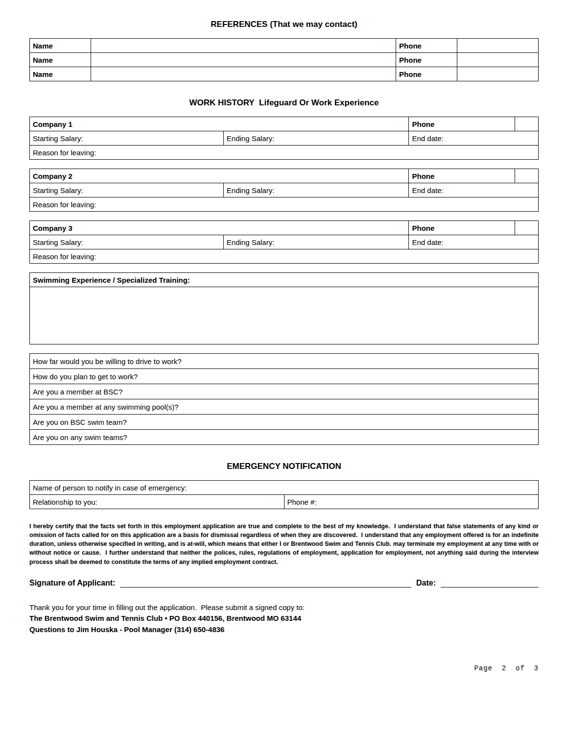REFERENCES (That we may contact)
| Name | | Phone | |
| Name | | Phone | |
| Name | | Phone | |
WORK HISTORY Lifeguard Or Work Experience
| Company 1 | Phone | |
| Starting Salary: | Ending Salary: | End date: |
| Reason for leaving: |
| Company 2 | Phone | |
| Starting Salary: | Ending Salary: | End date: |
| Reason for leaving: |
| Company 3 | Phone | |
| Starting Salary: | Ending Salary: | End date: |
| Reason for leaving: |
| Swimming Experience / Specialized Training: |
| How far would you be willing to drive to work? |
| How do you plan to get to work? |
| Are you a member at BSC? |
| Are you a member at any swimming pool(s)? |
| Are you on BSC swim team? |
| Are you on any swim teams? |
EMERGENCY NOTIFICATION
| Name of person to notify in case of emergency: |
| Relationship to you: | Phone #: |
I hereby certify that the facts set forth in this employment application are true and complete to the best of my knowledge. I understand that false statements of any kind or omission of facts called for on this application are a basis for dismissal regardless of when they are discovered. I understand that any employment offered is for an indefinite duration, unless otherwise specified in writing, and is at-will, which means that either I or Brentwood Swim and Tennis Club. may terminate my employment at any time with or without notice or cause. I further understand that neither the polices, rules, regulations of employment, application for employment, not anything said during the interview process shall be deemed to constitute the terms of any implied employment contract.
Signature of Applicant: Date:
Thank you for your time in filling out the application. Please submit a signed copy to:
The Brentwood Swim and Tennis Club • PO Box 440156, Brentwood MO 63144
Questions to Jim Houska - Pool Manager (314) 650-4836
Page 2 of 3